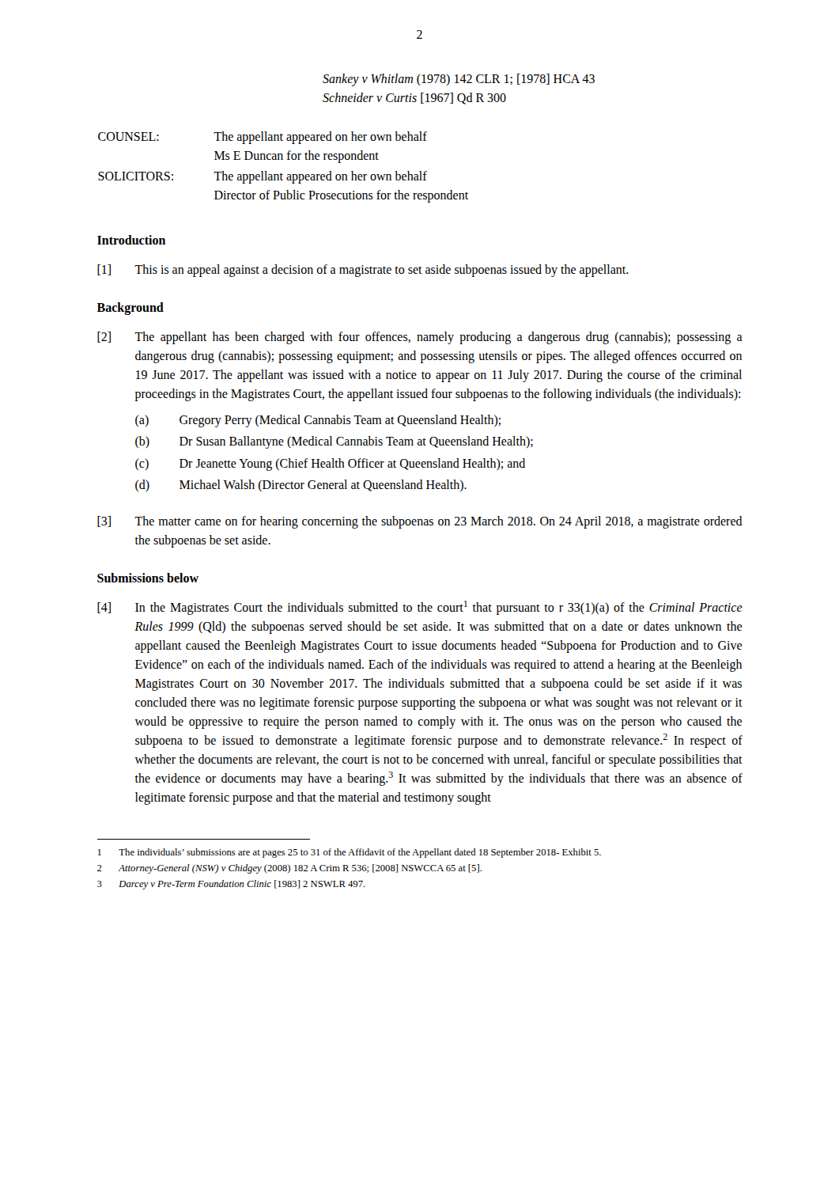2
Sankey v Whitlam (1978) 142 CLR 1; [1978] HCA 43
Schneider v Curtis [1967] Qd R 300
| COUNSEL: | The appellant appeared on her own behalf Ms E Duncan for the respondent |
| SOLICITORS: | The appellant appeared on her own behalf Director of Public Prosecutions for the respondent |
Introduction
[1]
This is an appeal against a decision of a magistrate to set aside subpoenas issued by the appellant.
Background
[2]
The appellant has been charged with four offences, namely producing a dangerous drug (cannabis); possessing a dangerous drug (cannabis); possessing equipment; and possessing utensils or pipes. The alleged offences occurred on 19 June 2017. The appellant was issued with a notice to appear on 11 July 2017. During the course of the criminal proceedings in the Magistrates Court, the appellant issued four subpoenas to the following individuals (the individuals):
(a) Gregory Perry (Medical Cannabis Team at Queensland Health);
(b) Dr Susan Ballantyne (Medical Cannabis Team at Queensland Health);
(c) Dr Jeanette Young (Chief Health Officer at Queensland Health); and
(d) Michael Walsh (Director General at Queensland Health).
[3]
The matter came on for hearing concerning the subpoenas on 23 March 2018. On 24 April 2018, a magistrate ordered the subpoenas be set aside.
Submissions below
[4]
In the Magistrates Court the individuals submitted to the court1 that pursuant to r 33(1)(a) of the Criminal Practice Rules 1999 (Qld) the subpoenas served should be set aside. It was submitted that on a date or dates unknown the appellant caused the Beenleigh Magistrates Court to issue documents headed “Subpoena for Production and to Give Evidence” on each of the individuals named. Each of the individuals was required to attend a hearing at the Beenleigh Magistrates Court on 30 November 2017. The individuals submitted that a subpoena could be set aside if it was concluded there was no legitimate forensic purpose supporting the subpoena or what was sought was not relevant or it would be oppressive to require the person named to comply with it. The onus was on the person who caused the subpoena to be issued to demonstrate a legitimate forensic purpose and to demonstrate relevance.2 In respect of whether the documents are relevant, the court is not to be concerned with unreal, fanciful or speculate possibilities that the evidence or documents may have a bearing.3 It was submitted by the individuals that there was an absence of legitimate forensic purpose and that the material and testimony sought
1
The individuals’ submissions are at pages 25 to 31 of the Affidavit of the Appellant dated 18 September 2018- Exhibit 5.
2
Attorney-General (NSW) v Chidgey (2008) 182 A Crim R 536; [2008] NSWCCA 65 at [5].
3
Darcey v Pre-Term Foundation Clinic [1983] 2 NSWLR 497.